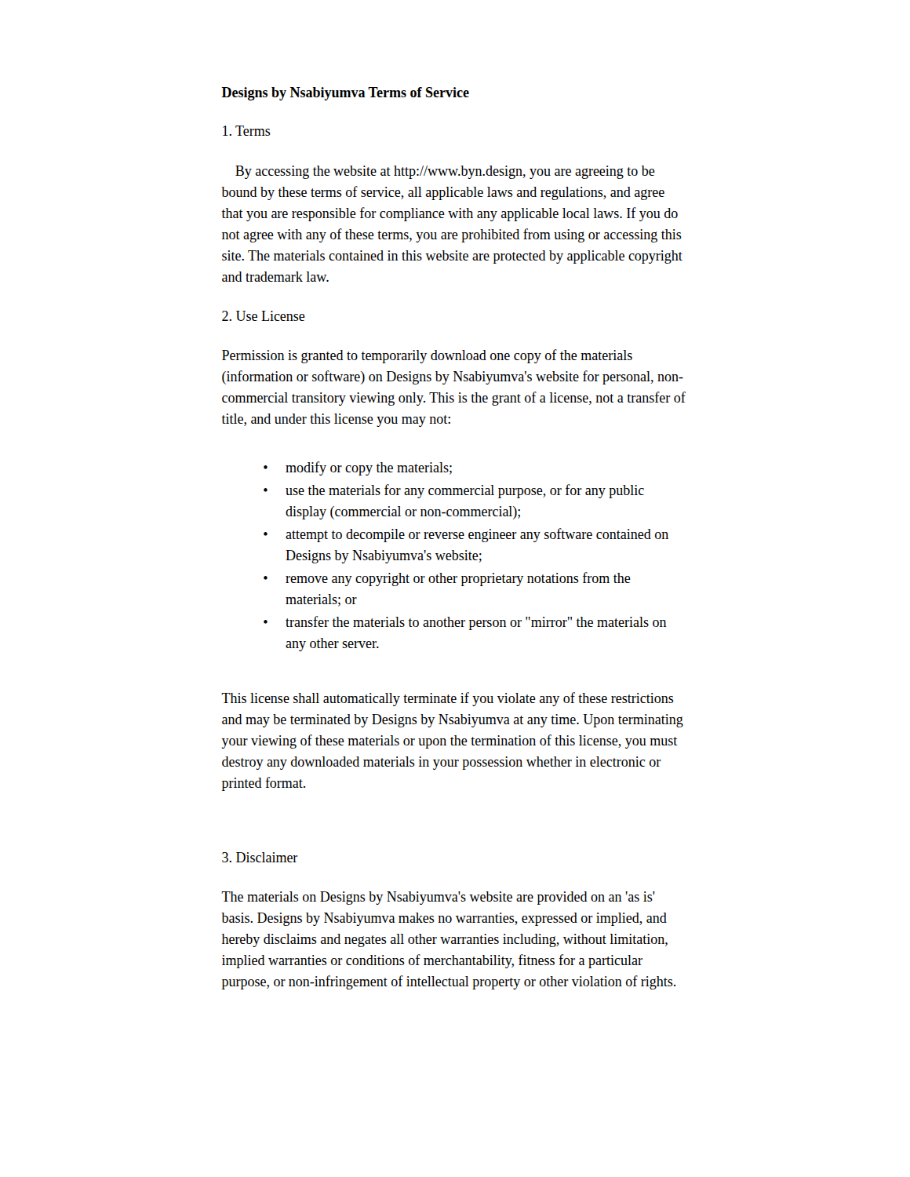Designs by Nsabiyumva Terms of Service
1. Terms
By accessing the website at http://www.byn.design, you are agreeing to be bound by these terms of service, all applicable laws and regulations, and agree that you are responsible for compliance with any applicable local laws. If you do not agree with any of these terms, you are prohibited from using or accessing this site. The materials contained in this website are protected by applicable copyright and trademark law.
2. Use License
Permission is granted to temporarily download one copy of the materials (information or software) on Designs by Nsabiyumva's website for personal, non-commercial transitory viewing only. This is the grant of a license, not a transfer of title, and under this license you may not:
modify or copy the materials;
use the materials for any commercial purpose, or for any public display (commercial or non-commercial);
attempt to decompile or reverse engineer any software contained on Designs by Nsabiyumva's website;
remove any copyright or other proprietary notations from the materials; or
transfer the materials to another person or "mirror" the materials on any other server.
This license shall automatically terminate if you violate any of these restrictions and may be terminated by Designs by Nsabiyumva at any time. Upon terminating your viewing of these materials or upon the termination of this license, you must destroy any downloaded materials in your possession whether in electronic or printed format.
3. Disclaimer
The materials on Designs by Nsabiyumva's website are provided on an 'as is' basis. Designs by Nsabiyumva makes no warranties, expressed or implied, and hereby disclaims and negates all other warranties including, without limitation, implied warranties or conditions of merchantability, fitness for a particular purpose, or non-infringement of intellectual property or other violation of rights.